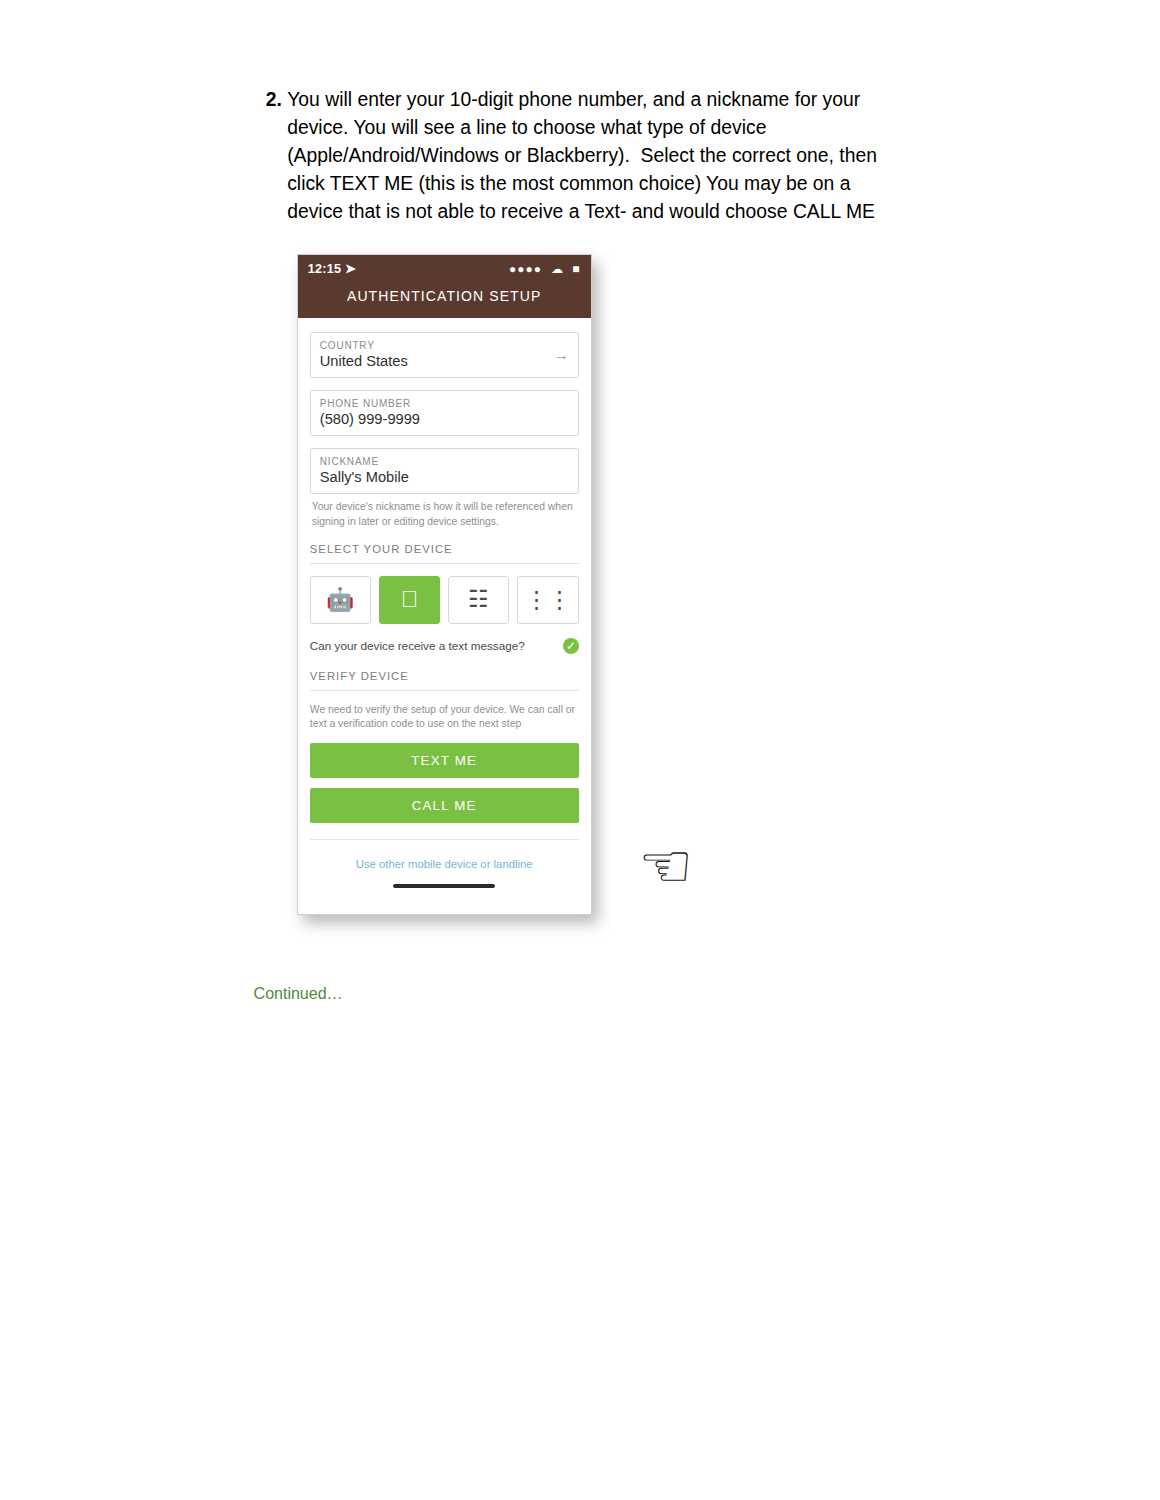You will enter your 10-digit phone number, and a nickname for your device. You will see a line to choose what type of device (Apple/Android/Windows or Blackberry). Select the correct one, then click TEXT ME (this is the most common choice) You may be on a device that is not able to receive a Text- and would choose CALL ME
12:15 ➤ ●●●● ☁ ■
AUTHENTICATION SETUP
Country
United States
→
Phone Number
(580) 999-9999
Nickname
Sally's Mobile
Your device's nickname is how it will be referenced when signing in later or editing device settings.
Select your device
🤖

☷
⋮⋮
Can your device receive a text message? ✓
Verify device
We need to verify the setup of your device. We can call or text a verification code to use on the next step
TEXT ME
CALL ME
Use other mobile device or landline
☞
Continued…